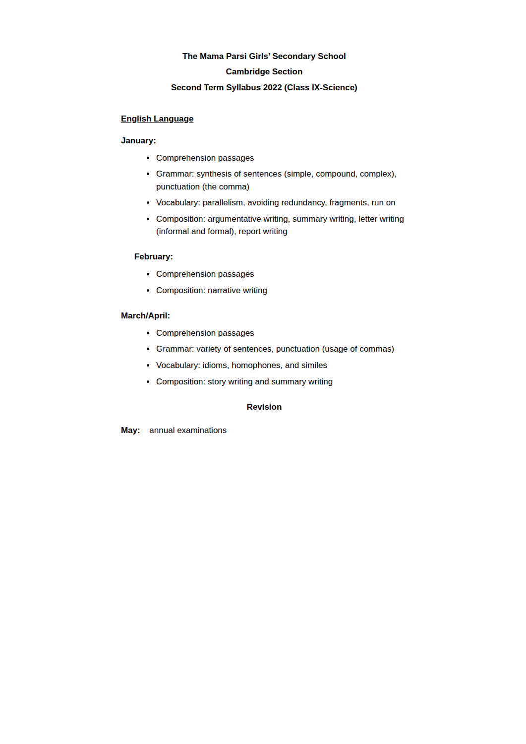The Mama Parsi Girls’ Secondary School
Cambridge Section
Second Term Syllabus 2022 (Class IX-Science)
English Language
January:
Comprehension passages
Grammar: synthesis of sentences (simple, compound, complex), punctuation (the comma)
Vocabulary: parallelism, avoiding redundancy, fragments, run on
Composition: argumentative writing, summary writing, letter writing (informal and formal), report writing
February:
Comprehension passages
Composition: narrative writing
March/April:
Comprehension passages
Grammar: variety of sentences, punctuation (usage of commas)
Vocabulary: idioms, homophones, and similes
Composition: story writing and summary writing
Revision
May: annual examinations